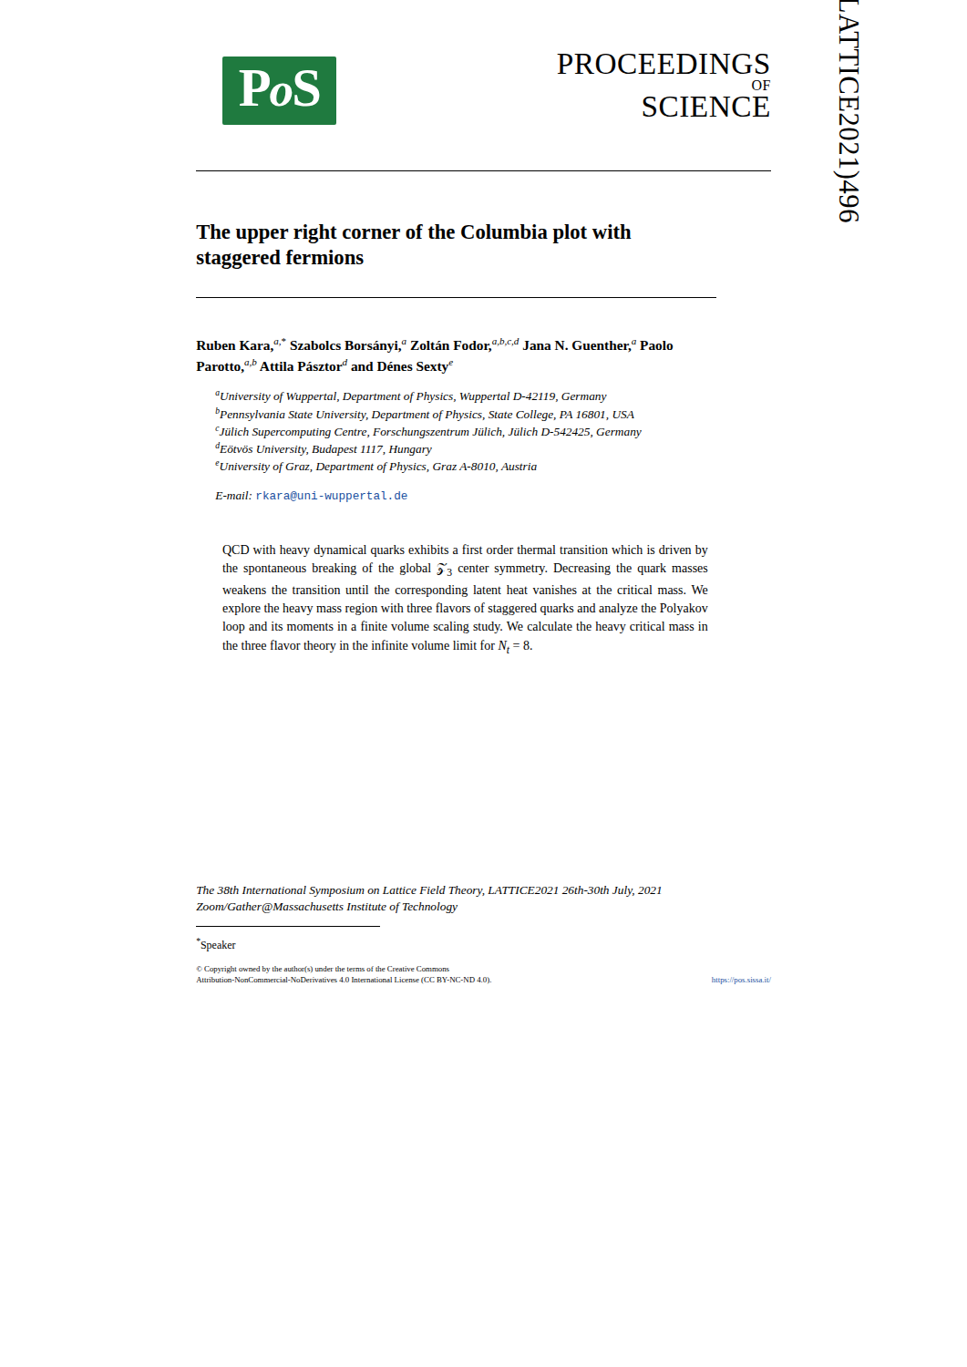Po S
PROCEEDINGS
OF
SCIENCE
PoS(LATTICE2021)496
The upper right corner of the Columbia plot with staggered fermions
Ruben Kara,a,* Szabolcs Borsányi,a Zoltán Fodor,a,b,c,d Jana N. Guenther,a Paolo Parotto,a,b Attila Pásztord and Dénes Sextye
aUniversity of Wuppertal, Department of Physics, Wuppertal D-42119, Germany
bPennsylvania State University, Department of Physics, State College, PA 16801, USA
cJülich Supercomputing Centre, Forschungszentrum Jülich, Jülich D-542425, Germany
dEötvös University, Budapest 1117, Hungary
eUniversity of Graz, Department of Physics, Graz A-8010, Austria
E-mail: rkara@uni-wuppertal.de
QCD with heavy dynamical quarks exhibits a first order thermal transition which is driven by the spontaneous breaking of the global 𝒵3 center symmetry. Decreasing the quark masses weakens the transition until the corresponding latent heat vanishes at the critical mass. We explore the heavy mass region with three flavors of staggered quarks and analyze the Polyakov loop and its moments in a finite volume scaling study. We calculate the heavy critical mass in the three flavor theory in the infinite volume limit for Nt = 8.
The 38th International Symposium on Lattice Field Theory, LATTICE2021 26th-30th July, 2021
Zoom/Gather@Massachusetts Institute of Technology
*Speaker
© Copyright owned by the author(s) under the terms of the Creative Commons Attribution-NonCommercial-NoDerivatives 4.0 International License (CC BY-NC-ND 4.0). https://pos.sissa.it/